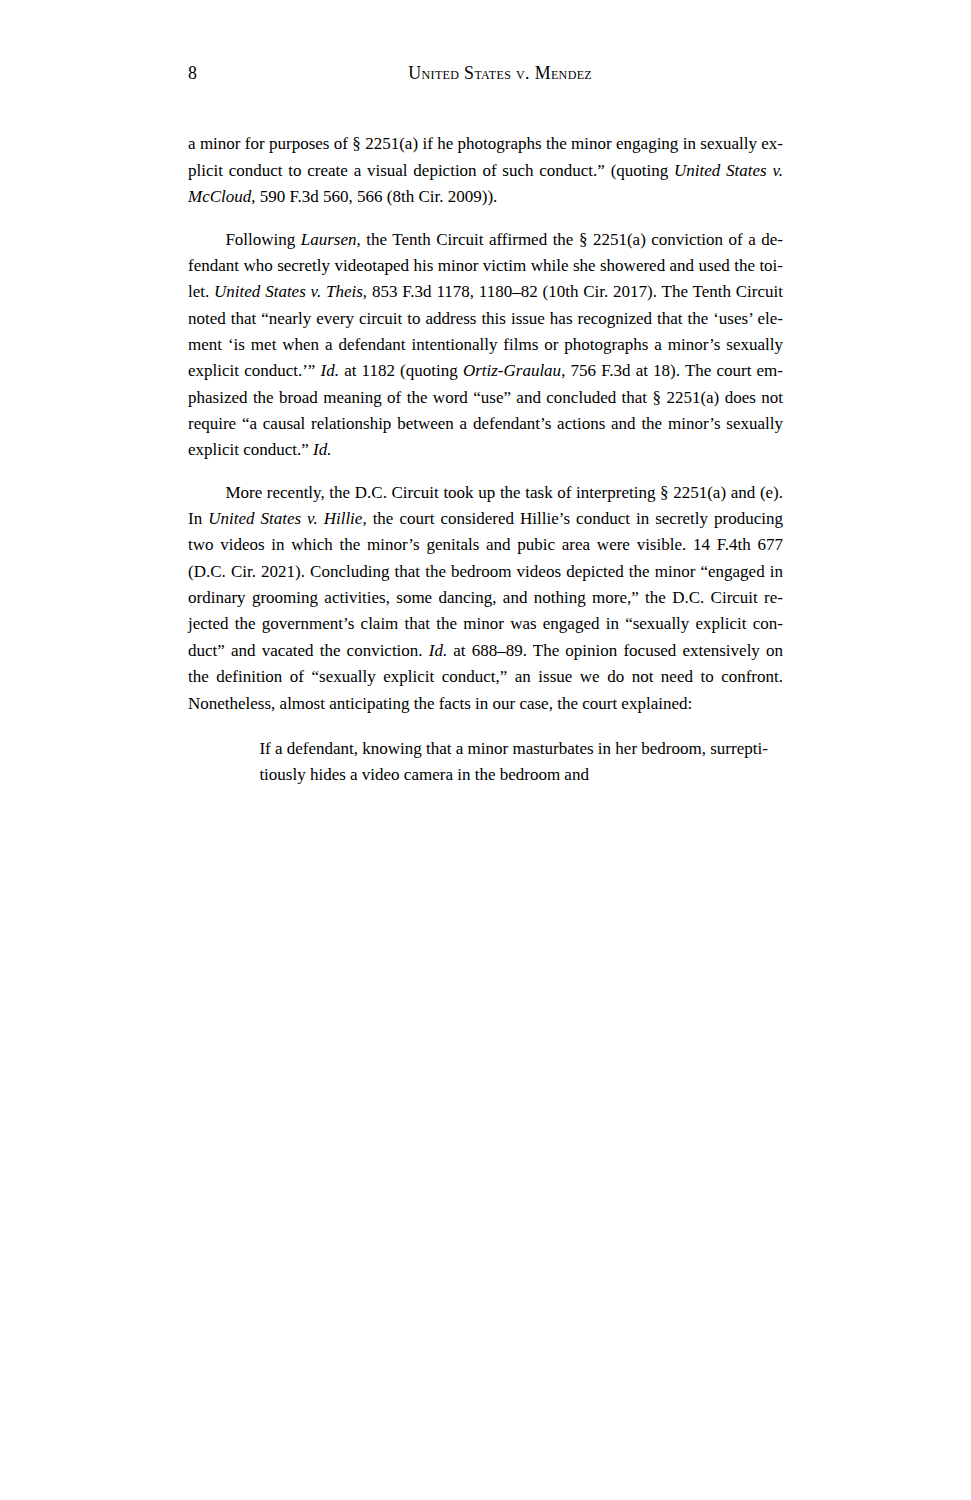8 United States v. Mendez
a minor for purposes of § 2251(a) if he photographs the minor engaging in sexually explicit conduct to create a visual depiction of such conduct.” (quoting United States v. McCloud, 590 F.3d 560, 566 (8th Cir. 2009)).
Following Laursen, the Tenth Circuit affirmed the § 2251(a) conviction of a defendant who secretly videotaped his minor victim while she showered and used the toilet. United States v. Theis, 853 F.3d 1178, 1180–82 (10th Cir. 2017). The Tenth Circuit noted that “nearly every circuit to address this issue has recognized that the ‘uses’ element ‘is met when a defendant intentionally films or photographs a minor’s sexually explicit conduct.’” Id. at 1182 (quoting Ortiz-Graulau, 756 F.3d at 18). The court emphasized the broad meaning of the word “use” and concluded that § 2251(a) does not require “a causal relationship between a defendant’s actions and the minor’s sexually explicit conduct.” Id.
More recently, the D.C. Circuit took up the task of interpreting § 2251(a) and (e). In United States v. Hillie, the court considered Hillie’s conduct in secretly producing two videos in which the minor’s genitals and pubic area were visible. 14 F.4th 677 (D.C. Cir. 2021). Concluding that the bedroom videos depicted the minor “engaged in ordinary grooming activities, some dancing, and nothing more,” the D.C. Circuit rejected the government’s claim that the minor was engaged in “sexually explicit conduct” and vacated the conviction. Id. at 688–89. The opinion focused extensively on the definition of “sexually explicit conduct,” an issue we do not need to confront. Nonetheless, almost anticipating the facts in our case, the court explained:
If a defendant, knowing that a minor masturbates in her bedroom, surreptitiously hides a video camera in the bedroom and